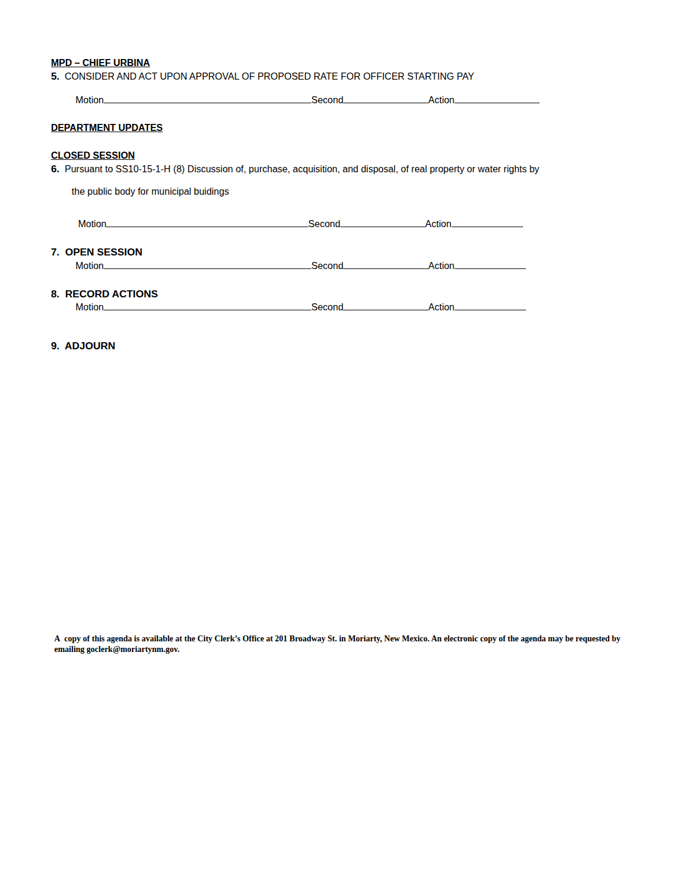MPD – CHIEF URBINA
5. CONSIDER AND ACT UPON APPROVAL OF PROPOSED RATE FOR OFFICER STARTING PAY
Motion Second Action
DEPARTMENT UPDATES
CLOSED SESSION
6. Pursuant to SS10-15-1-H (8) Discussion of, purchase, acquisition, and disposal, of real property or water rights by
the public body for municipal buidings
Motion Second Action
7. OPEN SESSION
Motion Second Action
8. RECORD ACTIONS
Motion Second Action
9. ADJOURN
A copy of this agenda is available at the City Clerk’s Office at 201 Broadway St. in Moriarty, New Mexico. An electronic copy of the agenda may be requested by emailing goclerk@moriartynm.gov.